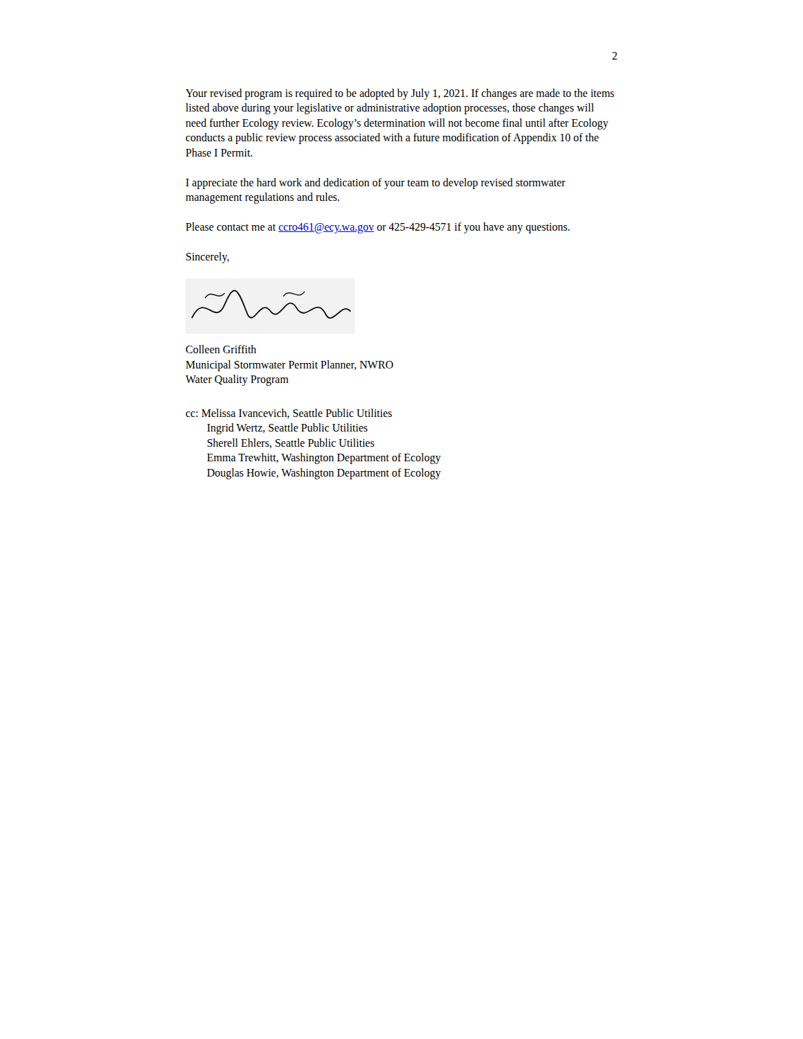2
Your revised program is required to be adopted by July 1, 2021. If changes are made to the items listed above during your legislative or administrative adoption processes, those changes will need further Ecology review. Ecology’s determination will not become final until after Ecology conducts a public review process associated with a future modification of Appendix 10 of the Phase I Permit.
I appreciate the hard work and dedication of your team to develop revised stormwater management regulations and rules.
Please contact me at ccro461@ecy.wa.gov or 425-429-4571 if you have any questions.
Sincerely,
Colleen Griffith
Municipal Stormwater Permit Planner, NWRO
Water Quality Program
cc: Melissa Ivancevich, Seattle Public Utilities
Ingrid Wertz, Seattle Public Utilities Sherell Ehlers, Seattle Public Utilities Emma Trewhitt, Washington Department of Ecology Douglas Howie, Washington Department of Ecology